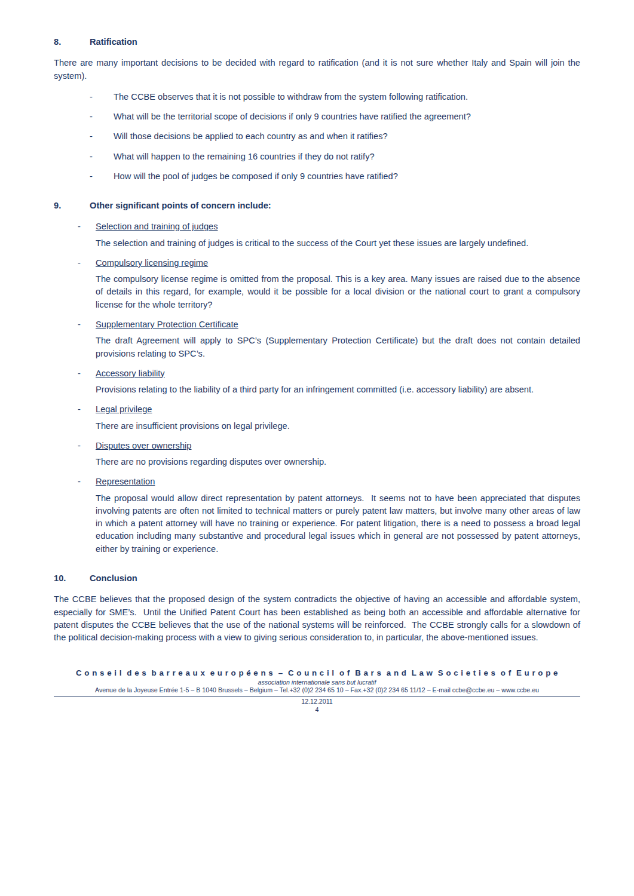8. Ratification
There are many important decisions to be decided with regard to ratification (and it is not sure whether Italy and Spain will join the system).
The CCBE observes that it is not possible to withdraw from the system following ratification.
What will be the territorial scope of decisions if only 9 countries have ratified the agreement?
Will those decisions be applied to each country as and when it ratifies?
What will happen to the remaining 16 countries if they do not ratify?
How will the pool of judges be composed if only 9 countries have ratified?
9. Other significant points of concern include:
Selection and training of judges
The selection and training of judges is critical to the success of the Court yet these issues are largely undefined.
Compulsory licensing regime
The compulsory license regime is omitted from the proposal. This is a key area. Many issues are raised due to the absence of details in this regard, for example, would it be possible for a local division or the national court to grant a compulsory license for the whole territory?
Supplementary Protection Certificate
The draft Agreement will apply to SPC’s (Supplementary Protection Certificate) but the draft does not contain detailed provisions relating to SPC’s.
Accessory liability
Provisions relating to the liability of a third party for an infringement committed (i.e. accessory liability) are absent.
Legal privilege
There are insufficient provisions on legal privilege.
Disputes over ownership
There are no provisions regarding disputes over ownership.
Representation
The proposal would allow direct representation by patent attorneys. It seems not to have been appreciated that disputes involving patents are often not limited to technical matters or purely patent law matters, but involve many other areas of law in which a patent attorney will have no training or experience. For patent litigation, there is a need to possess a broad legal education including many substantive and procedural legal issues which in general are not possessed by patent attorneys, either by training or experience.
10. Conclusion
The CCBE believes that the proposed design of the system contradicts the objective of having an accessible and affordable system, especially for SME’s. Until the Unified Patent Court has been established as being both an accessible and affordable alternative for patent disputes the CCBE believes that the use of the national systems will be reinforced. The CCBE strongly calls for a slowdown of the political decision-making process with a view to giving serious consideration to, in particular, the above-mentioned issues.
C o n s e i l d e s b a r r e a u x e u r o p é e n s – C o u n c i l o f B a r s a n d L a w S o c i e t i e s o f E u r o p e
association internationale sans but lucratif
Avenue de la Joyeuse Entrée 1-5 – B 1040 Brussels – Belgium – Tel.+32 (0)2 234 65 10 – Fax.+32 (0)2 234 65 11/12 – E-mail ccbe@ccbe.eu – www.ccbe.eu
12.12.2011
4